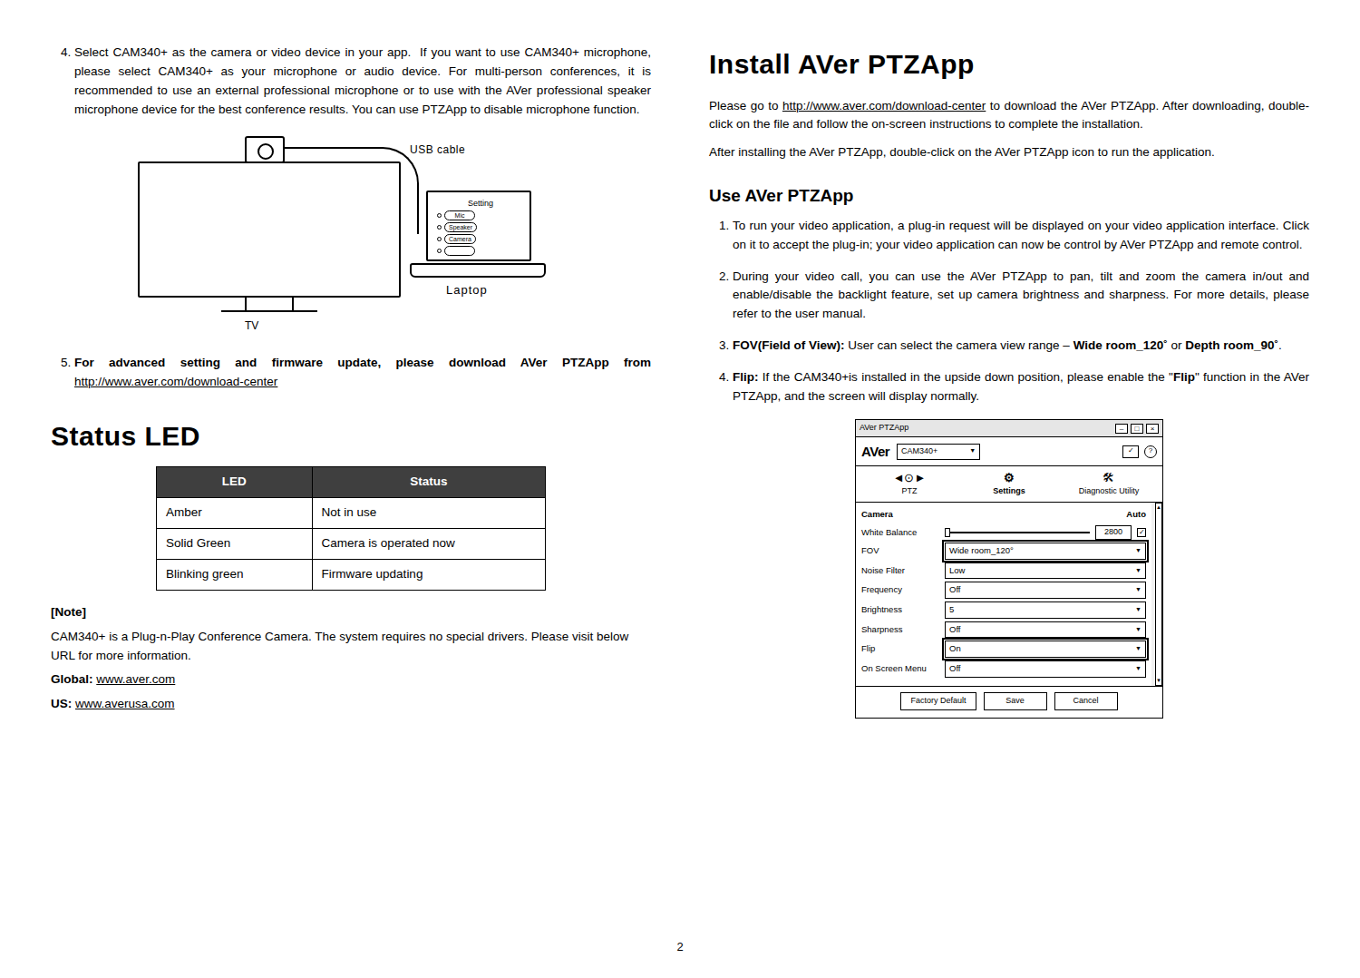Select CAM340+ as the camera or video device in your app. If you want to use CAM340+ microphone, please select CAM340+ as your microphone or audio device. For multi-person conferences, it is recommended to use an external professional microphone or to use with the AVer professional speaker microphone device for the best conference results. You can use PTZApp to disable microphone function.
USB cable
TV
Setting
Mic
Speaker
Camera
Laptop
For advanced setting and firmware update, please download AVer PTZApp from http://www.aver.com/download-center
Status LED
| LED | Status |
| --- | --- |
| Amber | Not in use |
| Solid Green | Camera is operated now |
| Blinking green | Firmware updating |
[Note]
CAM340+ is a Plug-n-Play Conference Camera. The system requires no special drivers. Please visit below URL for more information.
Global: www.aver.com
US: www.averusa.com
Install AVer PTZApp
Please go to http://www.aver.com/download-center to download the AVer PTZApp. After downloading, double-click on the file and follow the on-screen instructions to complete the installation.
After installing the AVer PTZApp, double-click on the AVer PTZApp icon to run the application.
Use AVer PTZApp
To run your video application, a plug-in request will be displayed on your video application interface. Click on it to accept the plug-in; your video application can now be control by AVer PTZApp and remote control.
During your video call, you can use the AVer PTZApp to pan, tilt and zoom the camera in/out and enable/disable the backlight feature, set up camera brightness and sharpness. For more details, please refer to the user manual.
FOV(Field of View): User can select the camera view range – Wide room_120˚ or Depth room_90˚.
Flip: If the CAM340+is installed in the upside down position, please enable the "Flip" function in the AVer PTZApp, and the screen will display normally.
AVer PTZApp –□×
AVer CAM340+ ▼ ✓ ?
◄⊙►PTZ
⚙Settings
🛠Diagnostic Utility
Camera Auto
White Balance 2800 ✓
FOV Wide room_120° ▼
Noise Filter Low ▼
Frequency Off ▼
Brightness 5 ▼
Sharpness Off ▼
Flip On ▼
On Screen Menu Off ▼
▲▼
Factory Default Save Cancel
2